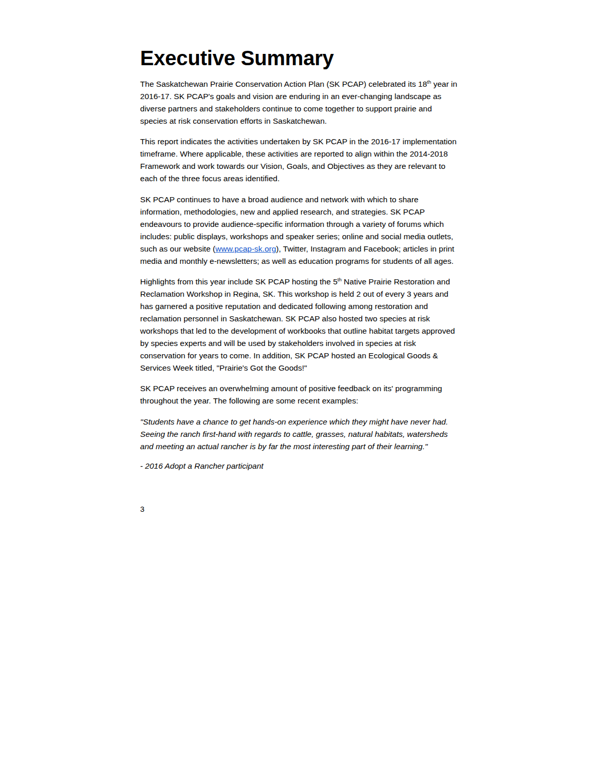Executive Summary
The Saskatchewan Prairie Conservation Action Plan (SK PCAP) celebrated its 18th year in 2016-17. SK PCAP's goals and vision are enduring in an ever-changing landscape as diverse partners and stakeholders continue to come together to support prairie and species at risk conservation efforts in Saskatchewan.
This report indicates the activities undertaken by SK PCAP in the 2016-17 implementation timeframe. Where applicable, these activities are reported to align within the 2014-2018 Framework and work towards our Vision, Goals, and Objectives as they are relevant to each of the three focus areas identified.
SK PCAP continues to have a broad audience and network with which to share information, methodologies, new and applied research, and strategies. SK PCAP endeavours to provide audience-specific information through a variety of forums which includes: public displays, workshops and speaker series; online and social media outlets, such as our website (www.pcap-sk.org), Twitter, Instagram and Facebook; articles in print media and monthly e-newsletters; as well as education programs for students of all ages.
Highlights from this year include SK PCAP hosting the 5th Native Prairie Restoration and Reclamation Workshop in Regina, SK. This workshop is held 2 out of every 3 years and has garnered a positive reputation and dedicated following among restoration and reclamation personnel in Saskatchewan. SK PCAP also hosted two species at risk workshops that led to the development of workbooks that outline habitat targets approved by species experts and will be used by stakeholders involved in species at risk conservation for years to come. In addition, SK PCAP hosted an Ecological Goods & Services Week titled, "Prairie's Got the Goods!"
SK PCAP receives an overwhelming amount of positive feedback on its' programming throughout the year. The following are some recent examples:
"Students have a chance to get hands-on experience which they might have never had. Seeing the ranch first-hand with regards to cattle, grasses, natural habitats, watersheds and meeting an actual rancher is by far the most interesting part of their learning."
- 2016 Adopt a Rancher participant
3